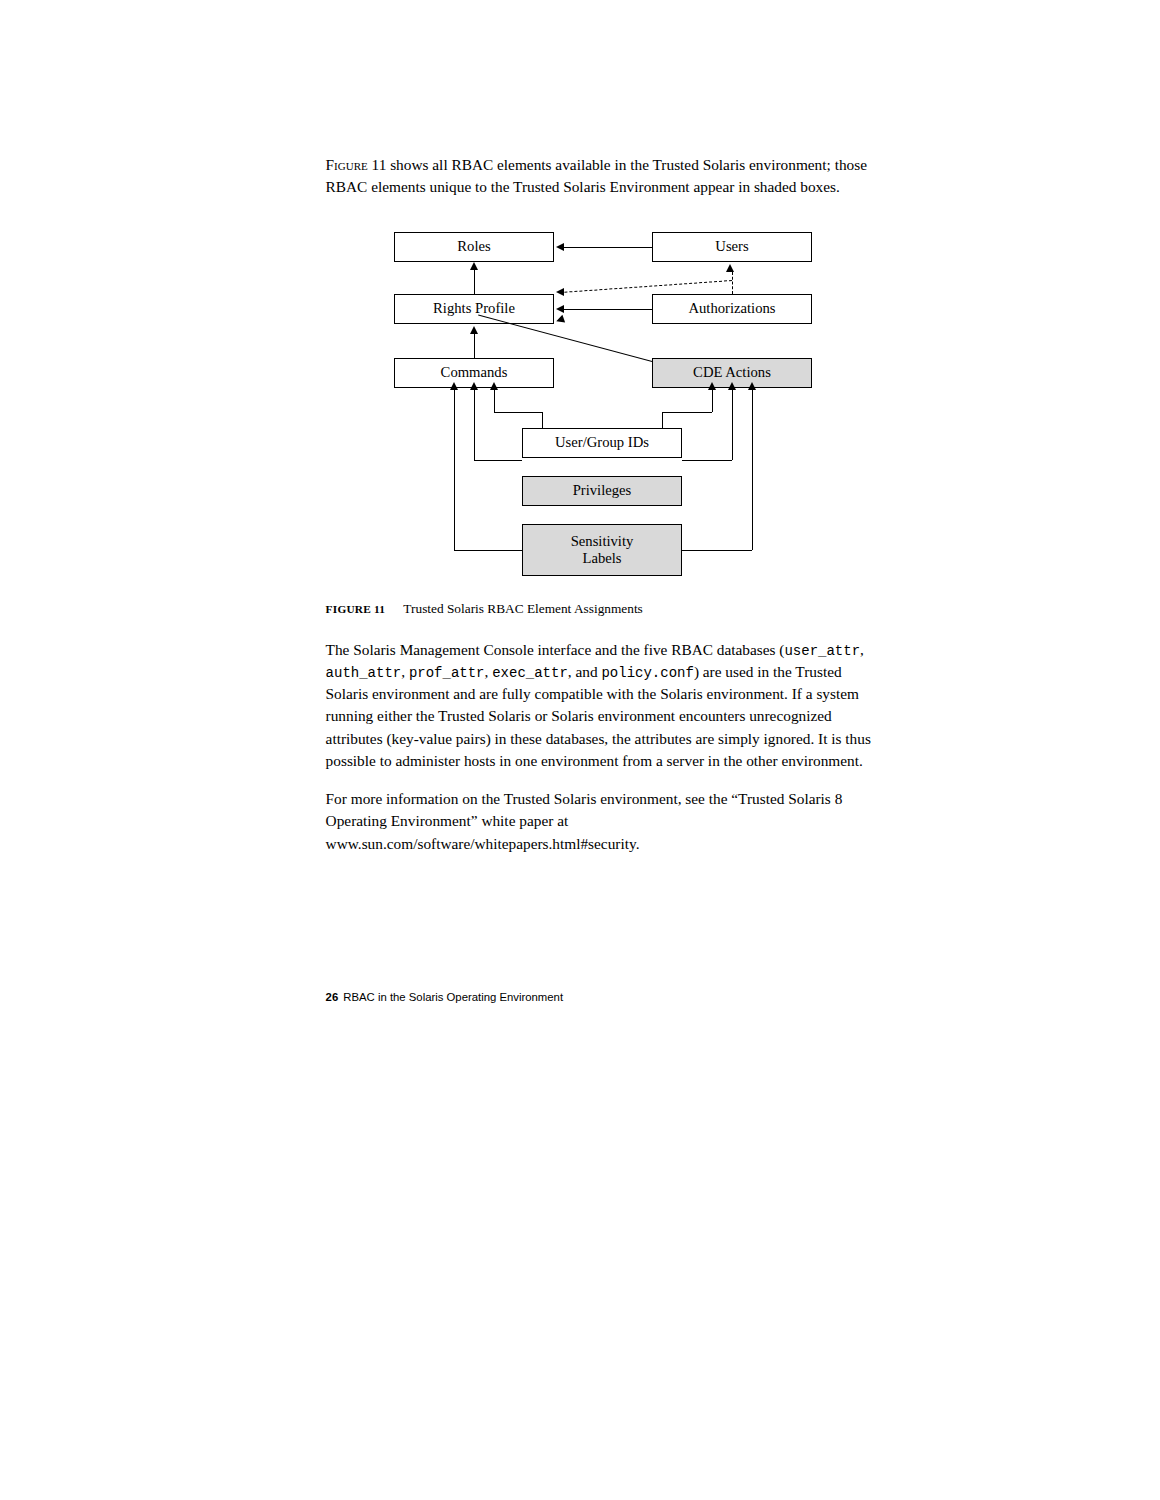Figure 11 shows all RBAC elements available in the Trusted Solaris environment; those RBAC elements unique to the Trusted Solaris Environment appear in shaded boxes.
Roles
Users
Rights Profile
Authorizations
Commands
CDE Actions
User/Group IDs
Privileges
Sensitivity Labels
FIGURE 11 Trusted Solaris RBAC Element Assignments
The Solaris Management Console interface and the five RBAC databases (user_attr, auth_attr, prof_attr, exec_attr, and policy.conf) are used in the Trusted Solaris environment and are fully compatible with the Solaris environment. If a system running either the Trusted Solaris or Solaris environment encounters unrecognized attributes (key-value pairs) in these databases, the attributes are simply ignored. It is thus possible to administer hosts in one environment from a server in the other environment.
For more information on the Trusted Solaris environment, see the “Trusted Solaris 8 Operating Environment” white paper at www.sun.com/software/whitepapers.html#security.
26 RBAC in the Solaris Operating Environment